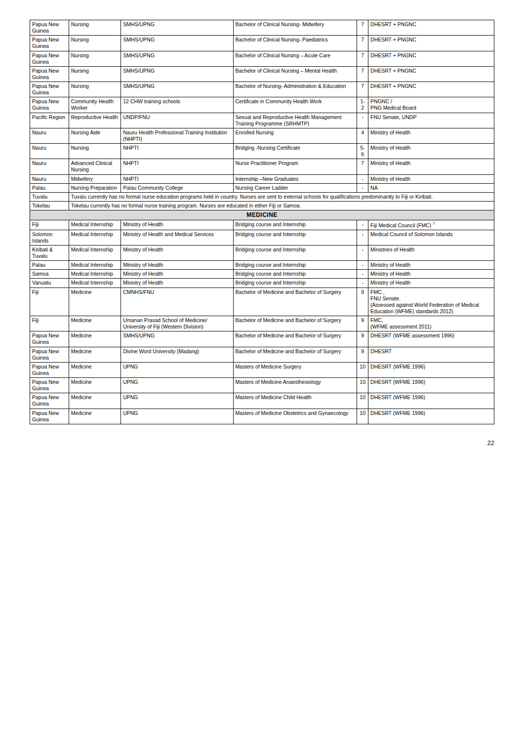| Papua New Guinea | Nursing | SMHS/UPNG | Bachelor of Clinical Nursing- Midwifery | 7 | DHESRT + PNGNC |
| Papua New Guinea | Nursing | SMHS/UPNG | Bachelor of Clinical Nursing- Paediatrics | 7 | DHESRT + PNGNC |
| Papua New Guinea | Nursing | SMHS/UPNG | Bachelor of Clinical Nursing – Acute Care | 7 | DHESRT + PNGNC |
| Papua New Guinea | Nursing | SMHS/UPNG | Bachelor of Clinical Nursing – Mental Health | 7 | DHESRT + PNGNC |
| Papua New Guinea | Nursing | SMHS/UPNG | Bachelor of Nursing- Administration & Education | 7 | DHESRT + PNGNC |
| Papua New Guinea | Community Health Worker | 12 CHW training schools | Certificate in Community Health Work | 1-2 | PNGNC / PNG Medical Board |
| Pacific Region | Reproductive Health | UNDP/FNU | Sexual and Reproductive Health Management Training Programme (SRHMTP) | - | FNU Senate, UNDP |
| Nauru | Nursing Aide | Nauru Health Professional Training Institution (NHPTI) | Enrolled Nursing | 4 | Ministry of Health |
| Nauru | Nursing | NHPTI | Bridging -Nursing Certificate | 5-6 | Ministry of Health |
| Nauru | Advanced Clinical Nursing | NHPTI | Nurse Practitioner Program | 7 | Ministry of Health |
| Nauru | Midwifery | NHPTI | Internship –New Graduates | - | Ministry of Health |
| Palau | Nursing Preparation | Palau Community College | Nursing Career Ladder | - | NA |
| Tuvalu | Tuvalu currently has no formal nurse education programs held in country. Nurses are sent to external schools for qualifications predominantly to Fiji or Kiribati. |
| Tokelau | Tokelau currently has no formal nurse training program. Nurses are educated in either Fiji or Samoa. |
| MEDICINE |
| Fiji | Medical Internship | Ministry of Health | Bridging course and Internship | - | Fiji Medical Council (FMC) 7 |
| Solomon Islands | Medical Internship | Ministry of Health and Medical Services | Bridging course and Internship | - | Medical Council of Solomon Islands |
| Kiribati & Tuvalu | Medical Internship | Ministry of Health | Bridging course and Internship | - | Ministries of Health |
| Palau | Medical Internship | Ministry of Health | Bridging course and Internship | - | Ministry of Health |
| Samoa | Medical Internship | Ministry of Health | Bridging course and Internship | - | Ministry of Health |
| Vanuatu | Medical Internship | Ministry of Health | Bridging course and Internship | - | Ministry of Health |
| Fiji | Medicine | CMNHS/FNU | Bachelor of Medicine and Bachelor of Surgery | 9 | FMC , FNU Senate. (Assessed against World Federation of Medical Education (WFME) standards 2012) |
| Fiji | Medicine | Umanan Prasad School of Medicine/ University of Fiji (Western Division) | Bachelor of Medicine and Bachelor of Surgery | 9 | FMC, (WFME assessment 2011) |
| Papua New Guinea | Medicine | SMHS/UPNG | Bachelor of Medicine and Bachelor of Surgery | 9 | DHESRT (WFME assessment 1996) |
| Papua New Guinea | Medicine | Divine Word University (Madang) | Bachelor of Medicine and Bachelor of Surgery | 9 | DHESRT |
| Papua New Guinea | Medicine | UPNG | Masters of Medicine Surgery | 10 | DHESRT (WFME 1996) |
| Papua New Guinea | Medicine | UPNG | Masters of Medicine Anaesthesiology | 10 | DHESRT (WFME 1996) |
| Papua New Guinea | Medicine | UPNG | Masters of Medicine Child Health | 10 | DHESRT (WFME 1996) |
| Papua New Guinea | Medicine | UPNG | Masters of Medicine Obstetrics and Gynaecology | 10 | DHESRT (WFME 1996) |
22